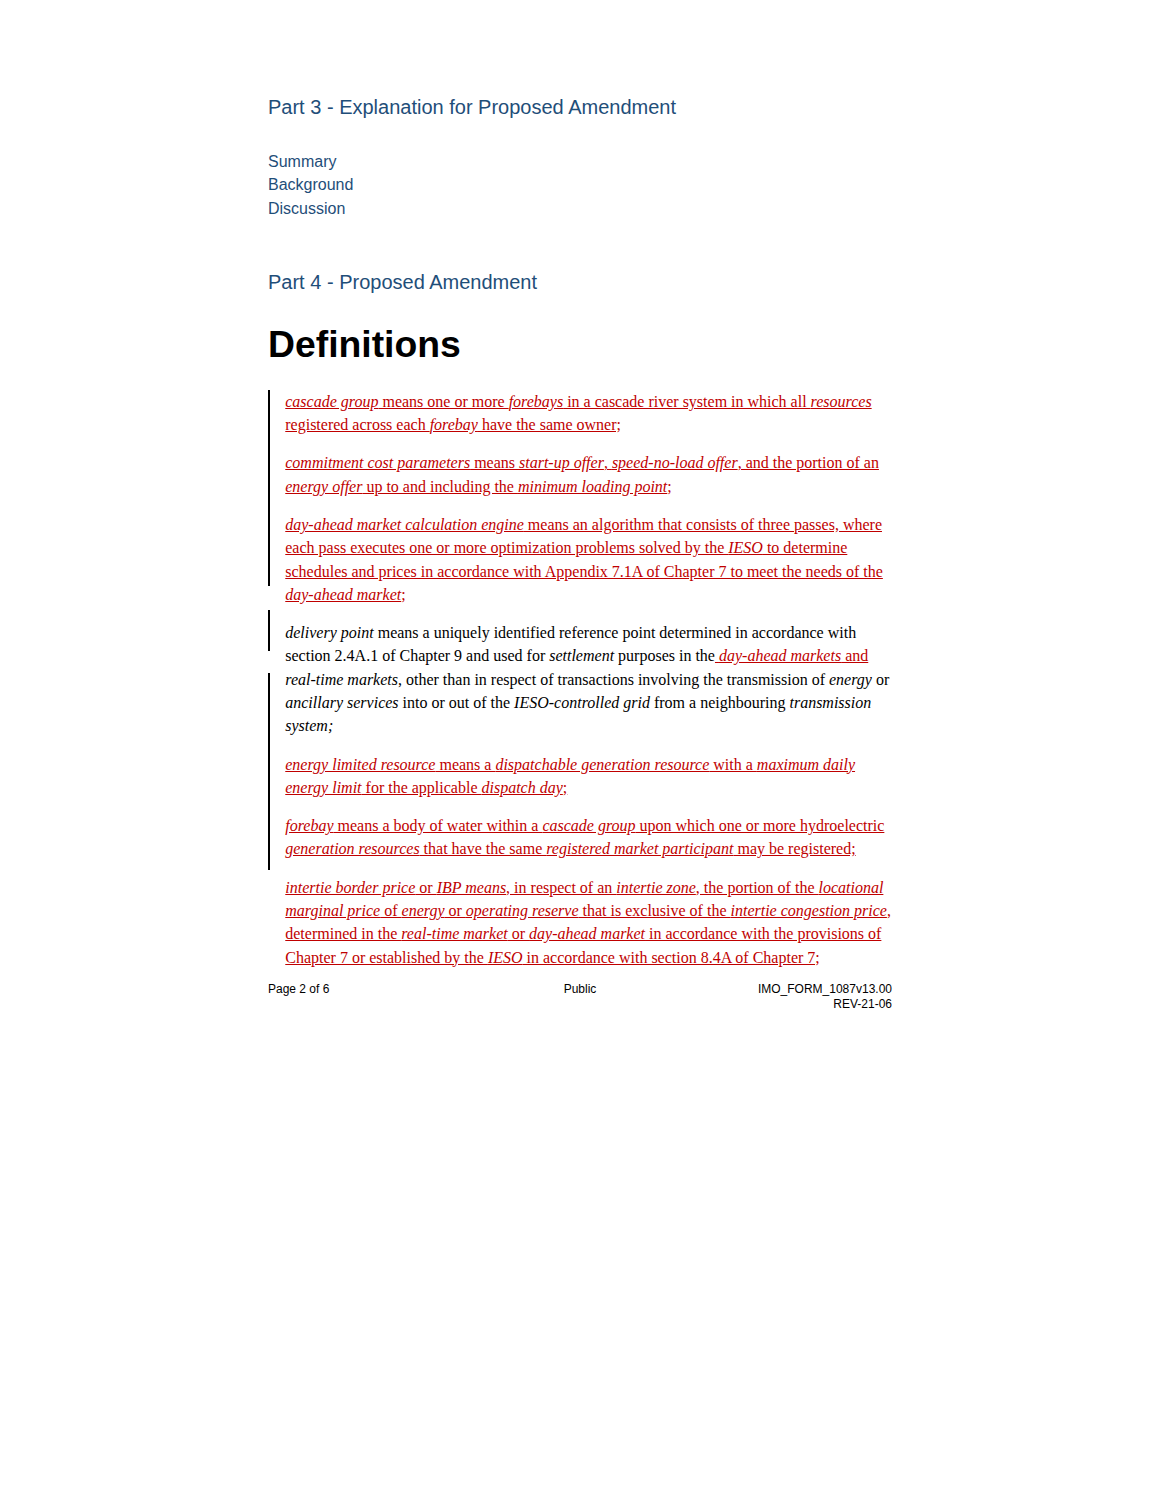Part 3 - Explanation for Proposed Amendment
Summary
Background
Discussion
Part 4 - Proposed Amendment
Definitions
cascade group means one or more forebays in a cascade river system in which all resources registered across each forebay have the same owner;
commitment cost parameters means start-up offer, speed-no-load offer, and the portion of an energy offer up to and including the minimum loading point;
day-ahead market calculation engine means an algorithm that consists of three passes, where each pass executes one or more optimization problems solved by the IESO to determine schedules and prices in accordance with Appendix 7.1A of Chapter 7 to meet the needs of the day-ahead market;
delivery point means a uniquely identified reference point determined in accordance with section 2.4A.1 of Chapter 9 and used for settlement purposes in the day-ahead markets and real-time markets, other than in respect of transactions involving the transmission of energy or ancillary services into or out of the IESO-controlled grid from a neighbouring transmission system;
energy limited resource means a dispatchable generation resource with a maximum daily energy limit for the applicable dispatch day;
forebay means a body of water within a cascade group upon which one or more hydroelectric generation resources that have the same registered market participant may be registered;
intertie border price or IBP means, in respect of an intertie zone, the portion of the locational marginal price of energy or operating reserve that is exclusive of the intertie congestion price, determined in the real-time market or day-ahead market in accordance with the provisions of Chapter 7 or established by the IESO in accordance with section 8.4A of Chapter 7;
Page 2 of 6
Public
IMO_FORM_1087v13.00
REV-21-06